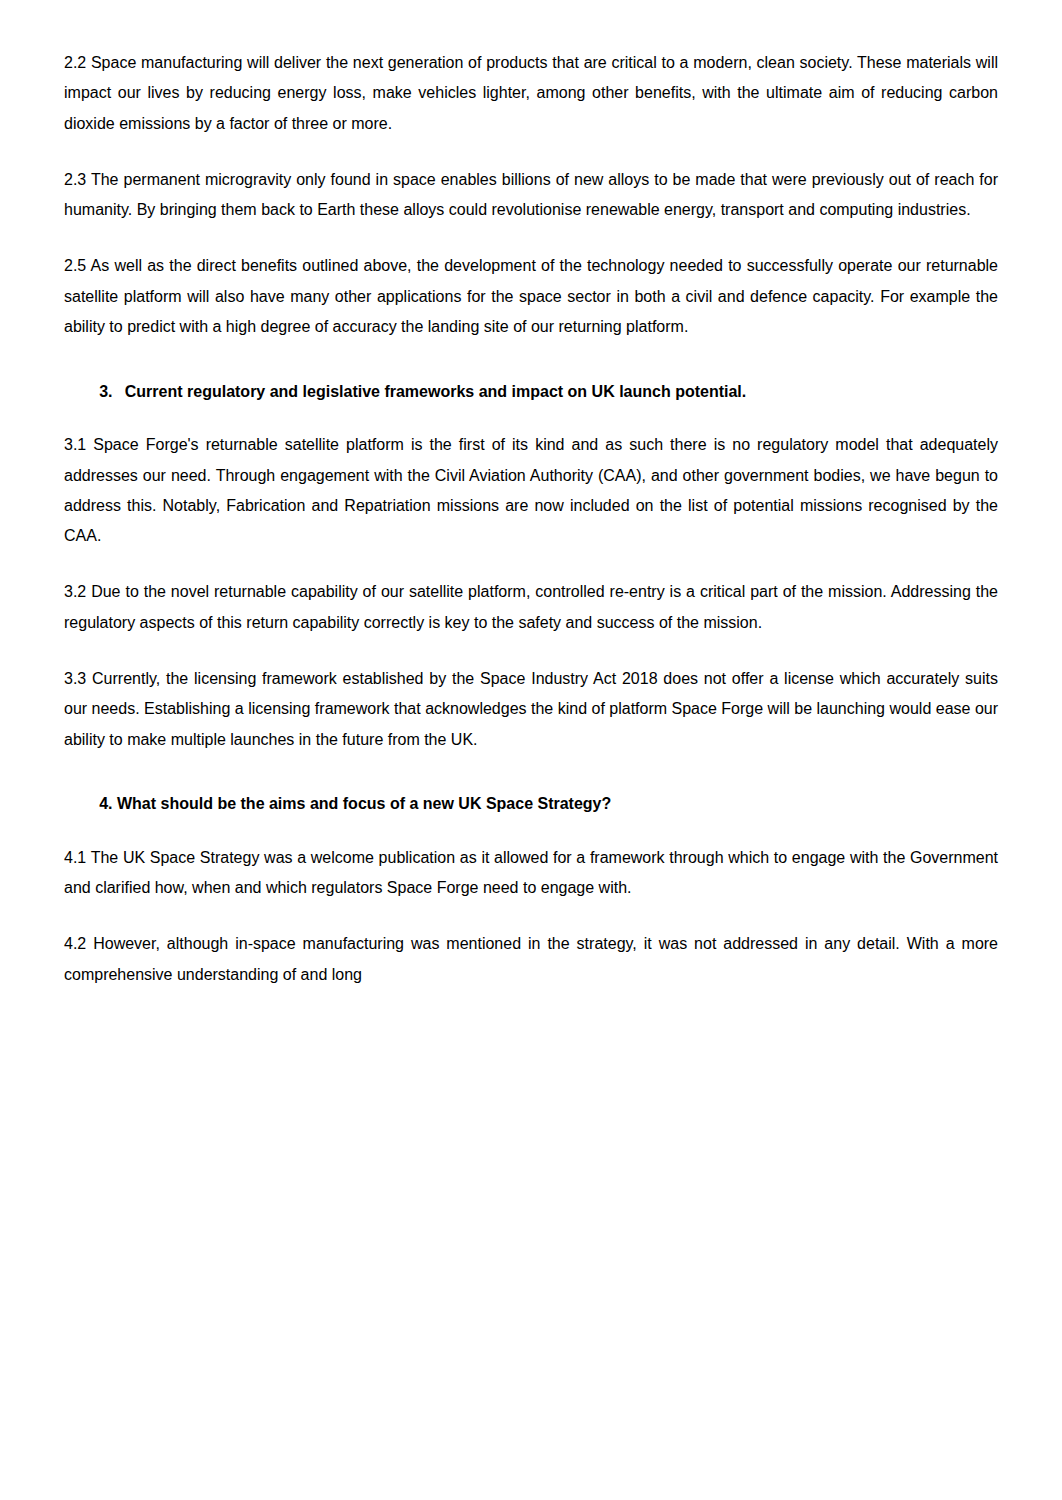2.2 Space manufacturing will deliver the next generation of products that are critical to a modern, clean society. These materials will impact our lives by reducing energy loss, make vehicles lighter, among other benefits, with the ultimate aim of reducing carbon dioxide emissions by a factor of three or more.
2.3 The permanent microgravity only found in space enables billions of new alloys to be made that were previously out of reach for humanity. By bringing them back to Earth these alloys could revolutionise renewable energy, transport and computing industries.
2.5 As well as the direct benefits outlined above, the development of the technology needed to successfully operate our returnable satellite platform will also have many other applications for the space sector in both a civil and defence capacity. For example the ability to predict with a high degree of accuracy the landing site of our returning platform.
3. Current regulatory and legislative frameworks and impact on UK launch potential.
3.1 Space Forge's returnable satellite platform is the first of its kind and as such there is no regulatory model that adequately addresses our need. Through engagement with the Civil Aviation Authority (CAA), and other government bodies, we have begun to address this. Notably, Fabrication and Repatriation missions are now included on the list of potential missions recognised by the CAA.
3.2 Due to the novel returnable capability of our satellite platform, controlled re-entry is a critical part of the mission. Addressing the regulatory aspects of this return capability correctly is key to the safety and success of the mission.
3.3 Currently, the licensing framework established by the Space Industry Act 2018 does not offer a license which accurately suits our needs. Establishing a licensing framework that acknowledges the kind of platform Space Forge will be launching would ease our ability to make multiple launches in the future from the UK.
4. What should be the aims and focus of a new UK Space Strategy?
4.1 The UK Space Strategy was a welcome publication as it allowed for a framework through which to engage with the Government and clarified how, when and which regulators Space Forge need to engage with.
4.2 However, although in-space manufacturing was mentioned in the strategy, it was not addressed in any detail. With a more comprehensive understanding of and long